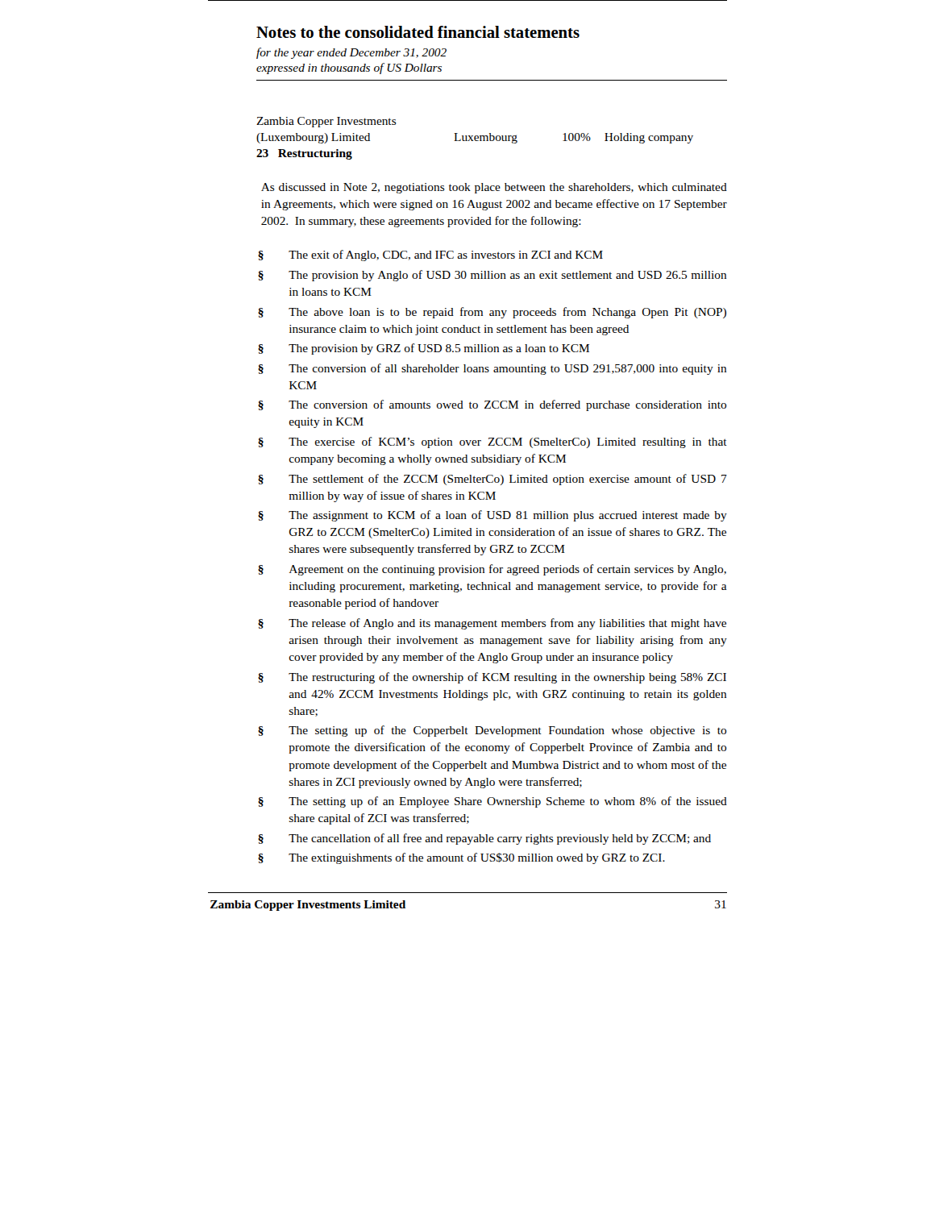Notes to the consolidated financial statements
for the year ended December 31, 2002
expressed in thousands of US Dollars
| Zambia Copper Investments | | | |
| (Luxembourg) Limited | Luxembourg | 100% | Holding company |
23 Restructuring
As discussed in Note 2, negotiations took place between the shareholders, which culminated in Agreements, which were signed on 16 August 2002 and became effective on 17 September 2002. In summary, these agreements provided for the following:
The exit of Anglo, CDC, and IFC as investors in ZCI and KCM
The provision by Anglo of USD 30 million as an exit settlement and USD 26.5 million in loans to KCM
The above loan is to be repaid from any proceeds from Nchanga Open Pit (NOP) insurance claim to which joint conduct in settlement has been agreed
The provision by GRZ of USD 8.5 million as a loan to KCM
The conversion of all shareholder loans amounting to USD 291,587,000 into equity in KCM
The conversion of amounts owed to ZCCM in deferred purchase consideration into equity in KCM
The exercise of KCM’s option over ZCCM (SmelterCo) Limited resulting in that company becoming a wholly owned subsidiary of KCM
The settlement of the ZCCM (SmelterCo) Limited option exercise amount of USD 7 million by way of issue of shares in KCM
The assignment to KCM of a loan of USD 81 million plus accrued interest made by GRZ to ZCCM (SmelterCo) Limited in consideration of an issue of shares to GRZ. The shares were subsequently transferred by GRZ to ZCCM
Agreement on the continuing provision for agreed periods of certain services by Anglo, including procurement, marketing, technical and management service, to provide for a reasonable period of handover
The release of Anglo and its management members from any liabilities that might have arisen through their involvement as management save for liability arising from any cover provided by any member of the Anglo Group under an insurance policy
The restructuring of the ownership of KCM resulting in the ownership being 58% ZCI and 42% ZCCM Investments Holdings plc, with GRZ continuing to retain its golden share;
The setting up of the Copperbelt Development Foundation whose objective is to promote the diversification of the economy of Copperbelt Province of Zambia and to promote development of the Copperbelt and Mumbwa District and to whom most of the shares in ZCI previously owned by Anglo were transferred;
The setting up of an Employee Share Ownership Scheme to whom 8% of the issued share capital of ZCI was transferred;
The cancellation of all free and repayable carry rights previously held by ZCCM; and
The extinguishments of the amount of US$30 million owed by GRZ to ZCI.
Zambia Copper Investments Limited 31